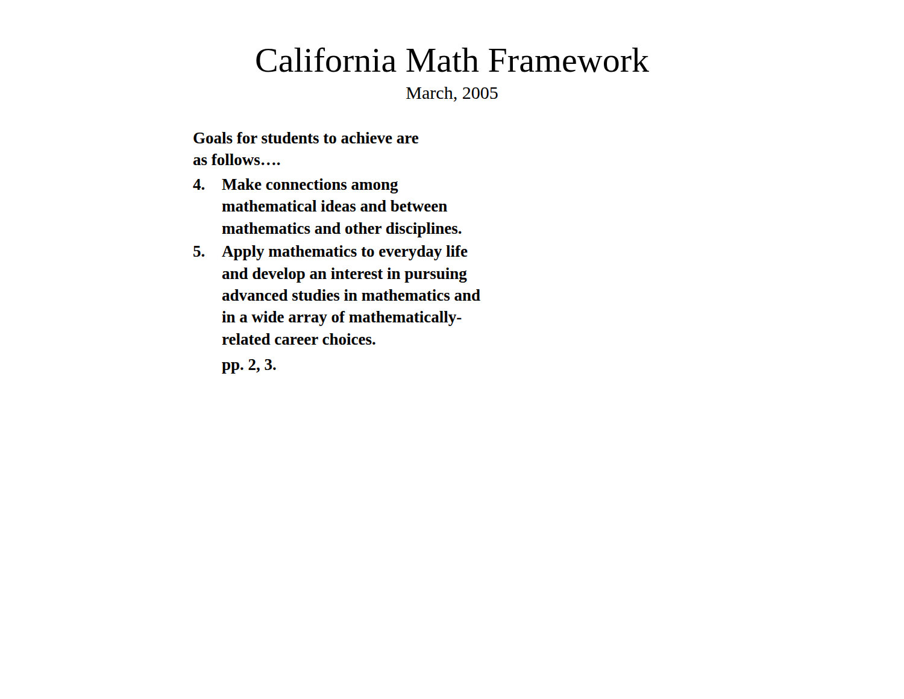California Math Framework
March, 2005
Goals for students to achieve are
as follows….
4. Make connections among mathematical ideas and between mathematics and other disciplines.
5. Apply mathematics to everyday life and develop an interest in pursuing advanced studies in mathematics and in a wide array of mathematically-related career choices.
pp. 2, 3.